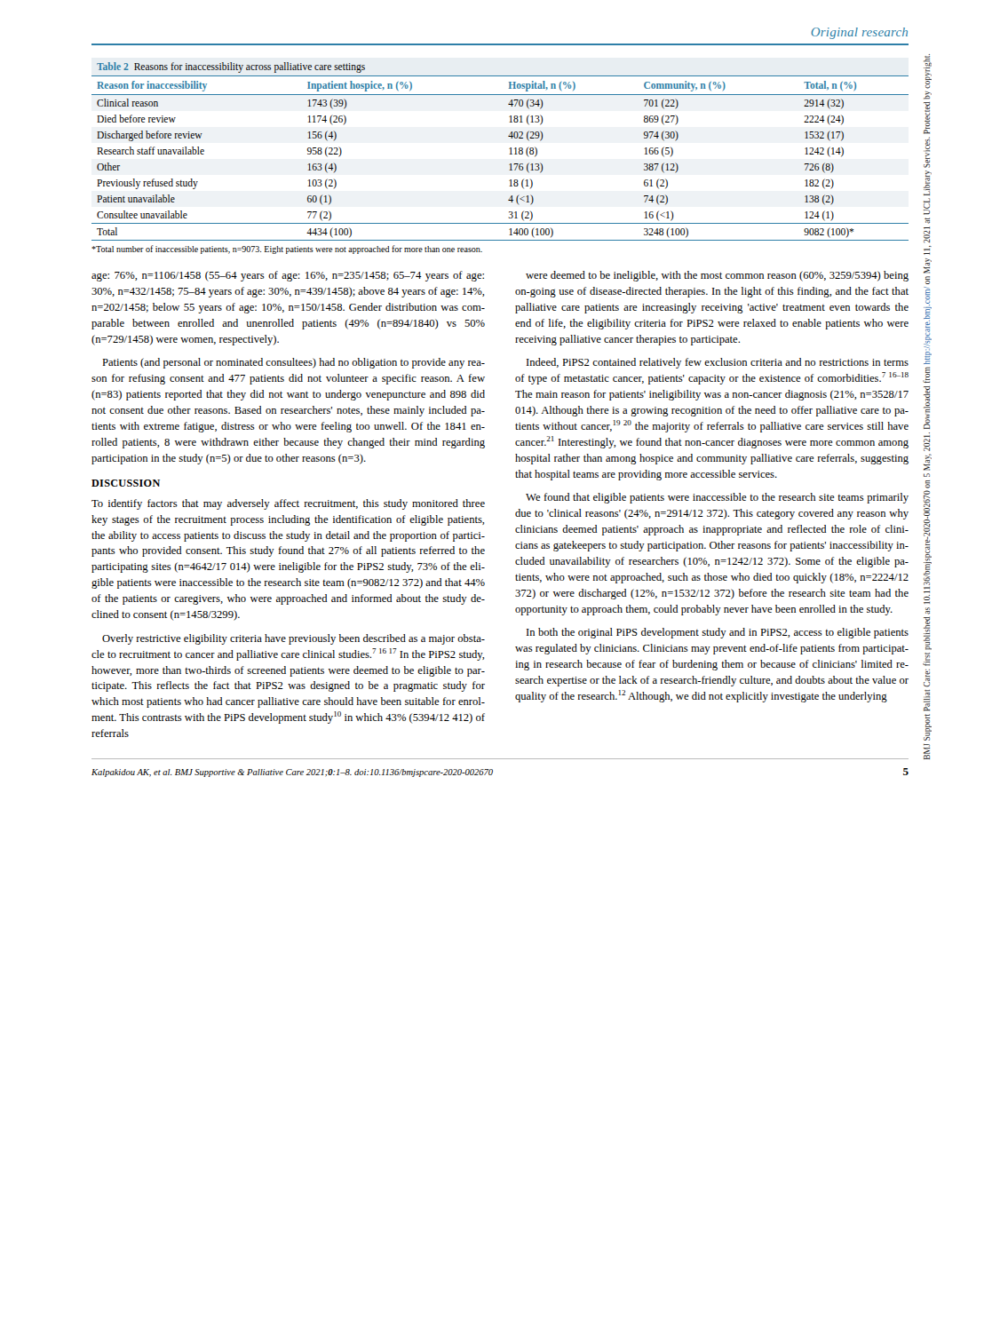BMJ Support Palliat Care: first published as 10.1136/bmjspcare-2020-002670 on 5 May, 2021. Downloaded from http://spcare.bmj.com/ on May 11, 2021 at UCL Library Services. Protected by copyright.
Original research
Table 2 Reasons for inaccessibility across palliative care settings
| Reason for inaccessibility | Inpatient hospice, n (%) | Hospital, n (%) | Community, n (%) | Total, n (%) |
| --- | --- | --- | --- | --- |
| Clinical reason | 1743 (39) | 470 (34) | 701 (22) | 2914 (32) |
| Died before review | 1174 (26) | 181 (13) | 869 (27) | 2224 (24) |
| Discharged before review | 156 (4) | 402 (29) | 974 (30) | 1532 (17) |
| Research staff unavailable | 958 (22) | 118 (8) | 166 (5) | 1242 (14) |
| Other | 163 (4) | 176 (13) | 387 (12) | 726 (8) |
| Previously refused study | 103 (2) | 18 (1) | 61 (2) | 182 (2) |
| Patient unavailable | 60 (1) | 4 (<1) | 74 (2) | 138 (2) |
| Consultee unavailable | 77 (2) | 31 (2) | 16 (<1) | 124 (1) |
| Total | 4434 (100) | 1400 (100) | 3248 (100) | 9082 (100)* |
*Total number of inaccessible patients, n=9073. Eight patients were not approached for more than one reason.
age: 76%, n=1106/1458 (55–64 years of age: 16%, n=235/1458; 65–74 years of age: 30%, n=432/1458; 75–84 years of age: 30%, n=439/1458); above 84 years of age: 14%, n=202/1458; below 55 years of age: 10%, n=150/1458. Gender distribution was comparable between enrolled and unenrolled patients (49% (n=894/1840) vs 50% (n=729/1458) were women, respectively).
Patients (and personal or nominated consultees) had no obligation to provide any reason for refusing consent and 477 patients did not volunteer a specific reason. A few (n=83) patients reported that they did not want to undergo venepuncture and 898 did not consent due other reasons. Based on researchers' notes, these mainly included patients with extreme fatigue, distress or who were feeling too unwell. Of the 1841 enrolled patients, 8 were withdrawn either because they changed their mind regarding participation in the study (n=5) or due to other reasons (n=3).
DISCUSSION
To identify factors that may adversely affect recruitment, this study monitored three key stages of the recruitment process including the identification of eligible patients, the ability to access patients to discuss the study in detail and the proportion of participants who provided consent. This study found that 27% of all patients referred to the participating sites (n=4642/17 014) were ineligible for the PiPS2 study, 73% of the eligible patients were inaccessible to the research site team (n=9082/12 372) and that 44% of the patients or caregivers, who were approached and informed about the study declined to consent (n=1458/3299).
Overly restrictive eligibility criteria have previously been described as a major obstacle to recruitment to cancer and palliative care clinical studies.7 16 17 In the PiPS2 study, however, more than two-thirds of screened patients were deemed to be eligible to participate. This reflects the fact that PiPS2 was designed to be a pragmatic study for which most patients who had cancer palliative care should have been suitable for enrolment. This contrasts with the PiPS development study10 in which 43% (5394/12 412) of referrals
were deemed to be ineligible, with the most common reason (60%, 3259/5394) being on-going use of disease-directed therapies. In the light of this finding, and the fact that palliative care patients are increasingly receiving 'active' treatment even towards the end of life, the eligibility criteria for PiPS2 were relaxed to enable patients who were receiving palliative cancer therapies to participate.
Indeed, PiPS2 contained relatively few exclusion criteria and no restrictions in terms of type of metastatic cancer, patients' capacity or the existence of comorbidities.7 16–18 The main reason for patients' ineligibility was a non-cancer diagnosis (21%, n=3528/17 014). Although there is a growing recognition of the need to offer palliative care to patients without cancer,19 20 the majority of referrals to palliative care services still have cancer.21 Interestingly, we found that non-cancer diagnoses were more common among hospital rather than among hospice and community palliative care referrals, suggesting that hospital teams are providing more accessible services.
We found that eligible patients were inaccessible to the research site teams primarily due to 'clinical reasons' (24%, n=2914/12 372). This category covered any reason why clinicians deemed patients' approach as inappropriate and reflected the role of clinicians as gatekeepers to study participation. Other reasons for patients' inaccessibility included unavailability of researchers (10%, n=1242/12 372). Some of the eligible patients, who were not approached, such as those who died too quickly (18%, n=2224/12 372) or were discharged (12%, n=1532/12 372) before the research site team had the opportunity to approach them, could probably never have been enrolled in the study.
In both the original PiPS development study and in PiPS2, access to eligible patients was regulated by clinicians. Clinicians may prevent end-of-life patients from participating in research because of fear of burdening them or because of clinicians' limited research expertise or the lack of a research-friendly culture, and doubts about the value or quality of the research.12 Although, we did not explicitly investigate the underlying
Kalpakidou AK, et al. BMJ Supportive & Palliative Care 2021;0:1–8. doi:10.1136/bmjspcare-2020-002670
5